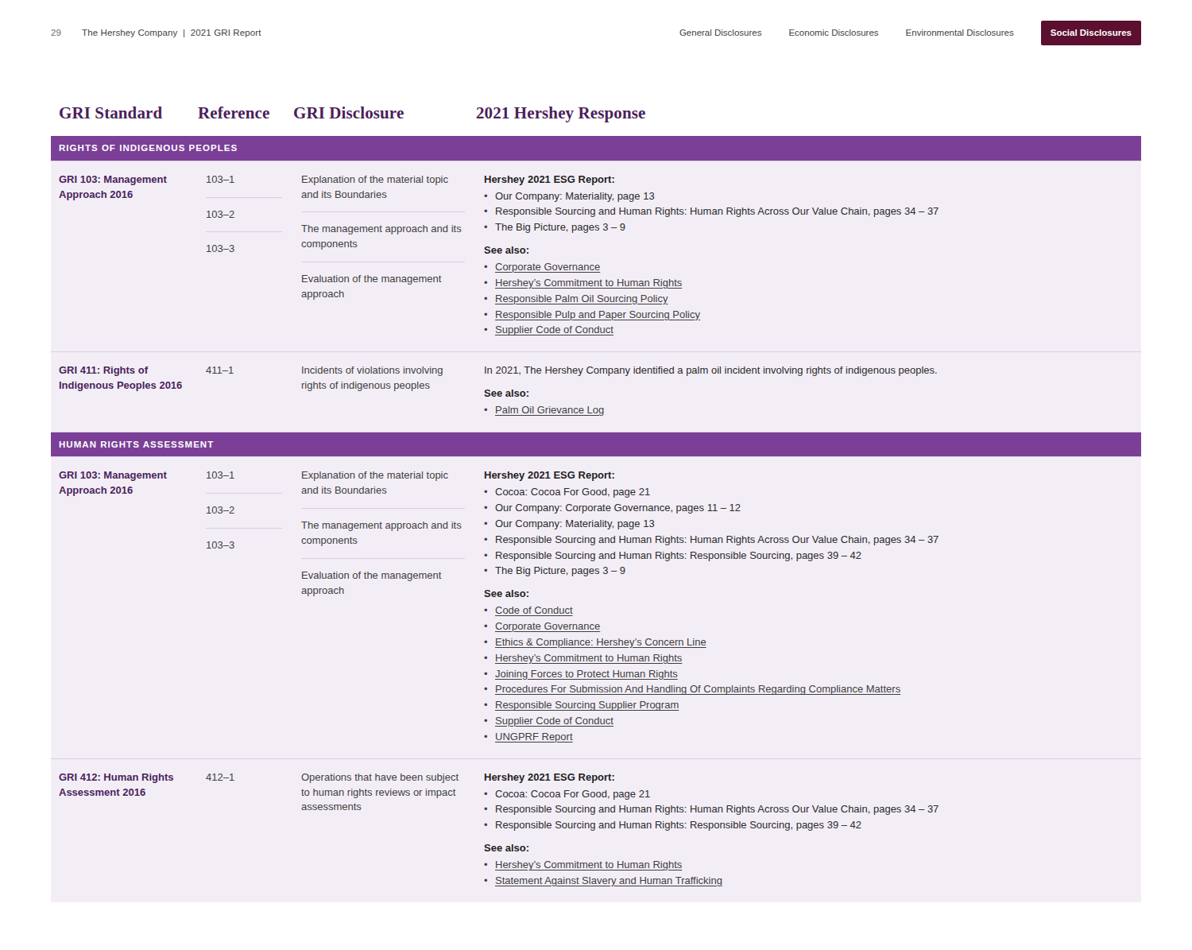29 The Hershey Company | 2021 GRI Report
General Disclosures Economic Disclosures Environmental Disclosures Social Disclosures
| GRI Standard | Reference | GRI Disclosure | 2021 Hershey Response |
| --- | --- | --- | --- |
| Rights of Indigenous Peoples |
| GRI 103: Management Approach 2016 | 103–1 103–2 103–3 | Explanation of the material topic and its Boundaries The management approach and its components Evaluation of the management approach | Hershey 2021 ESG Report: Our Company: Materiality, page 13 Responsible Sourcing and Human Rights: Human Rights Across Our Value Chain, pages 34 – 37 The Big Picture, pages 3 – 9 See also: Corporate Governance Hershey’s Commitment to Human Rights Responsible Palm Oil Sourcing Policy Responsible Pulp and Paper Sourcing Policy Supplier Code of Conduct |
| GRI 411: Rights of Indigenous Peoples 2016 | 411–1 | Incidents of violations involving rights of indigenous peoples | In 2021, The Hershey Company identified a palm oil incident involving rights of indigenous peoples. See also: Palm Oil Grievance Log |
| Human Rights Assessment |
| GRI 103: Management Approach 2016 | 103–1 103–2 103–3 | Explanation of the material topic and its Boundaries The management approach and its components Evaluation of the management approach | Hershey 2021 ESG Report: Cocoa: Cocoa For Good, page 21 Our Company: Corporate Governance, pages 11 – 12 Our Company: Materiality, page 13 Responsible Sourcing and Human Rights: Human Rights Across Our Value Chain, pages 34 – 37 Responsible Sourcing and Human Rights: Responsible Sourcing, pages 39 – 42 The Big Picture, pages 3 – 9 See also: Code of Conduct Corporate Governance Ethics & Compliance: Hershey’s Concern Line Hershey’s Commitment to Human Rights Joining Forces to Protect Human Rights Procedures For Submission And Handling Of Complaints Regarding Compliance Matters Responsible Sourcing Supplier Program Supplier Code of Conduct UNGPRF Report |
| GRI 412: Human Rights Assessment 2016 | 412–1 | Operations that have been subject to human rights reviews or impact assessments | Hershey 2021 ESG Report: Cocoa: Cocoa For Good, page 21 Responsible Sourcing and Human Rights: Human Rights Across Our Value Chain, pages 34 – 37 Responsible Sourcing and Human Rights: Responsible Sourcing, pages 39 – 42 See also: Hershey’s Commitment to Human Rights Statement Against Slavery and Human Trafficking |